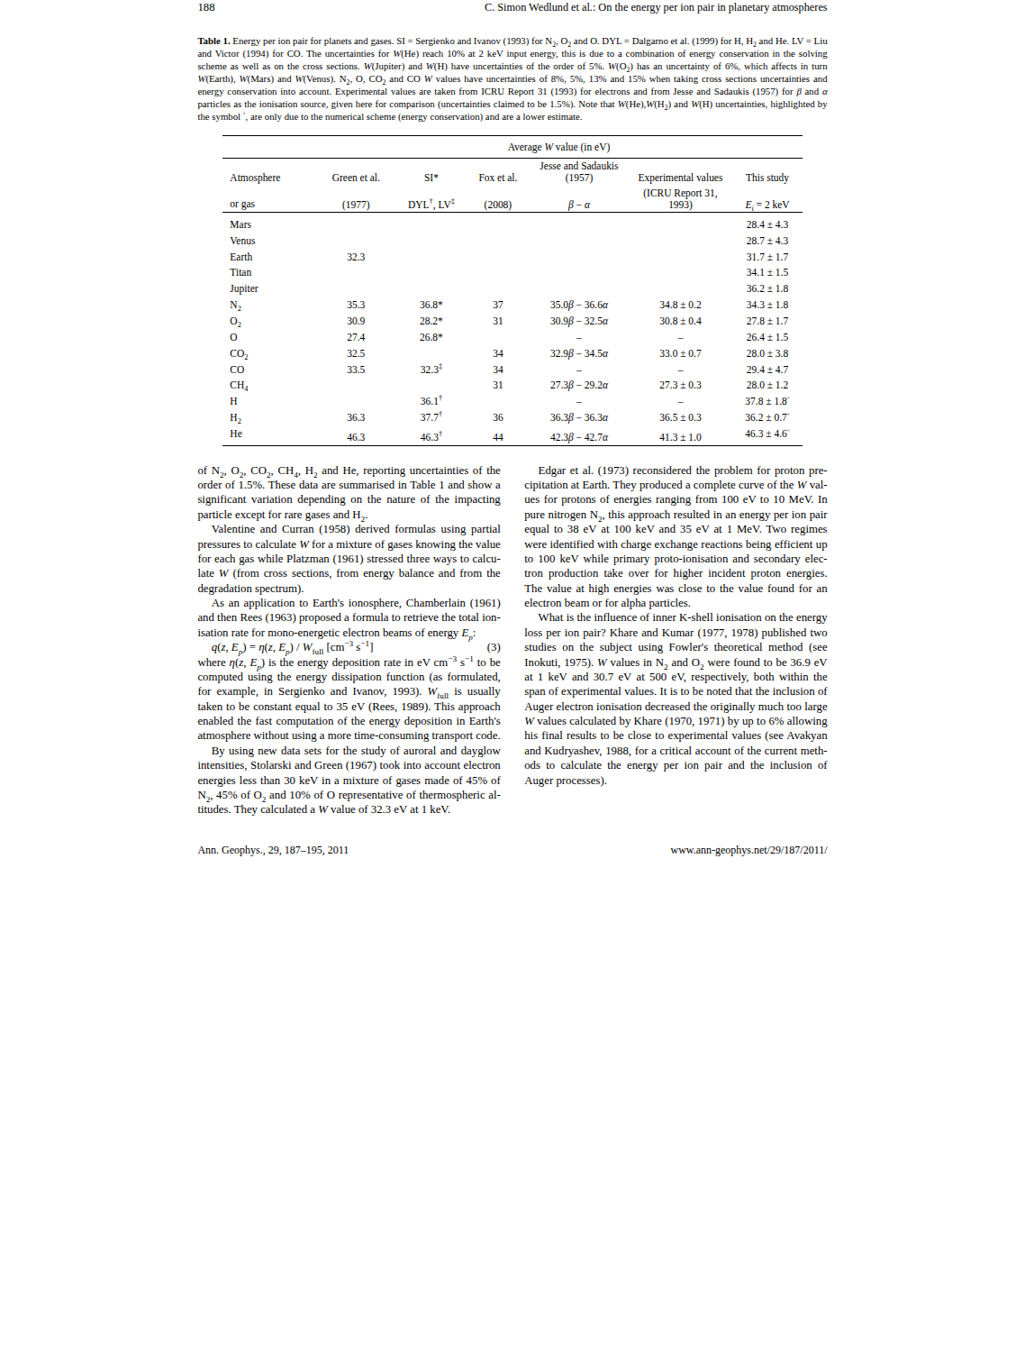188
C. Simon Wedlund et al.: On the energy per ion pair in planetary atmospheres
Table 1. Energy per ion pair for planets and gases. SI = Sergienko and Ivanov (1993) for N2, O2 and O. DYL = Dalgarno et al. (1999) for H, H2 and He. LV = Liu and Victor (1994) for CO. The uncertainties for W(He) reach 10% at 2 keV input energy, this is due to a combination of energy conservation in the solving scheme as well as on the cross sections. W(Jupiter) and W(H) have uncertainties of the order of 5%. W(O2) has an uncertainty of 6%, which affects in turn W(Earth), W(Mars) and W(Venus). N2, O, CO2 and CO W values have uncertainties of 8%, 5%, 13% and 15% when taking cross sections uncertainties and energy conservation into account. Experimental values are taken from ICRU Report 31 (1993) for electrons and from Jesse and Sadaukis (1957) for β and α particles as the ionisation source, given here for comparison (uncertainties claimed to be 1.5%). Note that W(He),W(H2) and W(H) uncertainties, highlighted by the symbol ◦, are only due to the numerical scheme (energy conservation) and are a lower estimate.
| | Average W value (in eV) |
| Atmosphere | Green et al. | SI* | Fox et al. | Jesse and Sadaukis (1957) | Experimental values | This study |
| or gas | (1977) | DYL † , LV ‡ | (2008) | β − α | (ICRU Report 31, 1993) | E i = 2 keV |
| Mars | | | | | | 28.4 ± 4.3 |
| Venus | | | | | | 28.7 ± 4.3 |
| Earth | 32.3 | | | | | 31.7 ± 1.7 |
| Titan | | | | | | 34.1 ± 1.5 |
| Jupiter | | | | | | 36.2 ± 1.8 |
| N 2 | 35.3 | 36.8* | 37 | 35.0 β − 36.6 α | 34.8 ± 0.2 | 34.3 ± 1.8 |
| O 2 | 30.9 | 28.2* | 31 | 30.9 β − 32.5 α | 30.8 ± 0.4 | 27.8 ± 1.7 |
| O | 27.4 | 26.8* | | – | – | 26.4 ± 1.5 |
| CO 2 | 32.5 | | 34 | 32.9 β − 34.5 α | 33.0 ± 0.7 | 28.0 ± 3.8 |
| CO | 33.5 | 32.3 ‡ | 34 | – | – | 29.4 ± 4.7 |
| CH 4 | | | 31 | 27.3 β − 29.2 α | 27.3 ± 0.3 | 28.0 ± 1.2 |
| H | | 36.1 † | | – | – | 37.8 ± 1.8 ◦ |
| H 2 | 36.3 | 37.7 † | 36 | 36.3 β − 36.3 α | 36.5 ± 0.3 | 36.2 ± 0.7 ◦ |
| He | 46.3 | 46.3 † | 44 | 42.3 β − 42.7 α | 41.3 ± 1.0 | 46.3 ± 4.6 ◦ |
of N2, O2, CO2, CH4, H2 and He, reporting uncertainties of the order of 1.5%. These data are summarised in Table 1 and show a significant variation depending on the nature of the impacting particle except for rare gases and H2.
Valentine and Curran (1958) derived formulas using partial pressures to calculate W for a mixture of gases knowing the value for each gas while Platzman (1961) stressed three ways to calculate W (from cross sections, from energy balance and from the degradation spectrum).
As an application to Earth's ionosphere, Chamberlain (1961) and then Rees (1963) proposed a formula to retrieve the total ionisation rate for mono-energetic electron beams of energy Ep:
q(z, Ep) = η(z, Ep) / Wfull [cm−3 s−1] (3)
where η(z, Ep) is the energy deposition rate in eV cm−3 s−1 to be computed using the energy dissipation function (as formulated, for example, in Sergienko and Ivanov, 1993). Wfull is usually taken to be constant equal to 35 eV (Rees, 1989). This approach enabled the fast computation of the energy deposition in Earth's atmosphere without using a more time-consuming transport code.
By using new data sets for the study of auroral and dayglow intensities, Stolarski and Green (1967) took into account electron energies less than 30 keV in a mixture of gases made of 45% of N2, 45% of O2 and 10% of O representative of thermospheric altitudes. They calculated a W value of 32.3 eV at 1 keV.
Edgar et al. (1973) reconsidered the problem for proton precipitation at Earth. They produced a complete curve of the W values for protons of energies ranging from 100 eV to 10 MeV. In pure nitrogen N2, this approach resulted in an energy per ion pair equal to 38 eV at 100 keV and 35 eV at 1 MeV. Two regimes were identified with charge exchange reactions being efficient up to 100 keV while primary proto-ionisation and secondary electron production take over for higher incident proton energies. The value at high energies was close to the value found for an electron beam or for alpha particles.
What is the influence of inner K-shell ionisation on the energy loss per ion pair? Khare and Kumar (1977, 1978) published two studies on the subject using Fowler's theoretical method (see Inokuti, 1975). W values in N2 and O2 were found to be 36.9 eV at 1 keV and 30.7 eV at 500 eV, respectively, both within the span of experimental values. It is to be noted that the inclusion of Auger electron ionisation decreased the originally much too large W values calculated by Khare (1970, 1971) by up to 6% allowing his final results to be close to experimental values (see Avakyan and Kudryashev, 1988, for a critical account of the current methods to calculate the energy per ion pair and the inclusion of Auger processes).
Ann. Geophys., 29, 187–195, 2011
www.ann-geophys.net/29/187/2011/